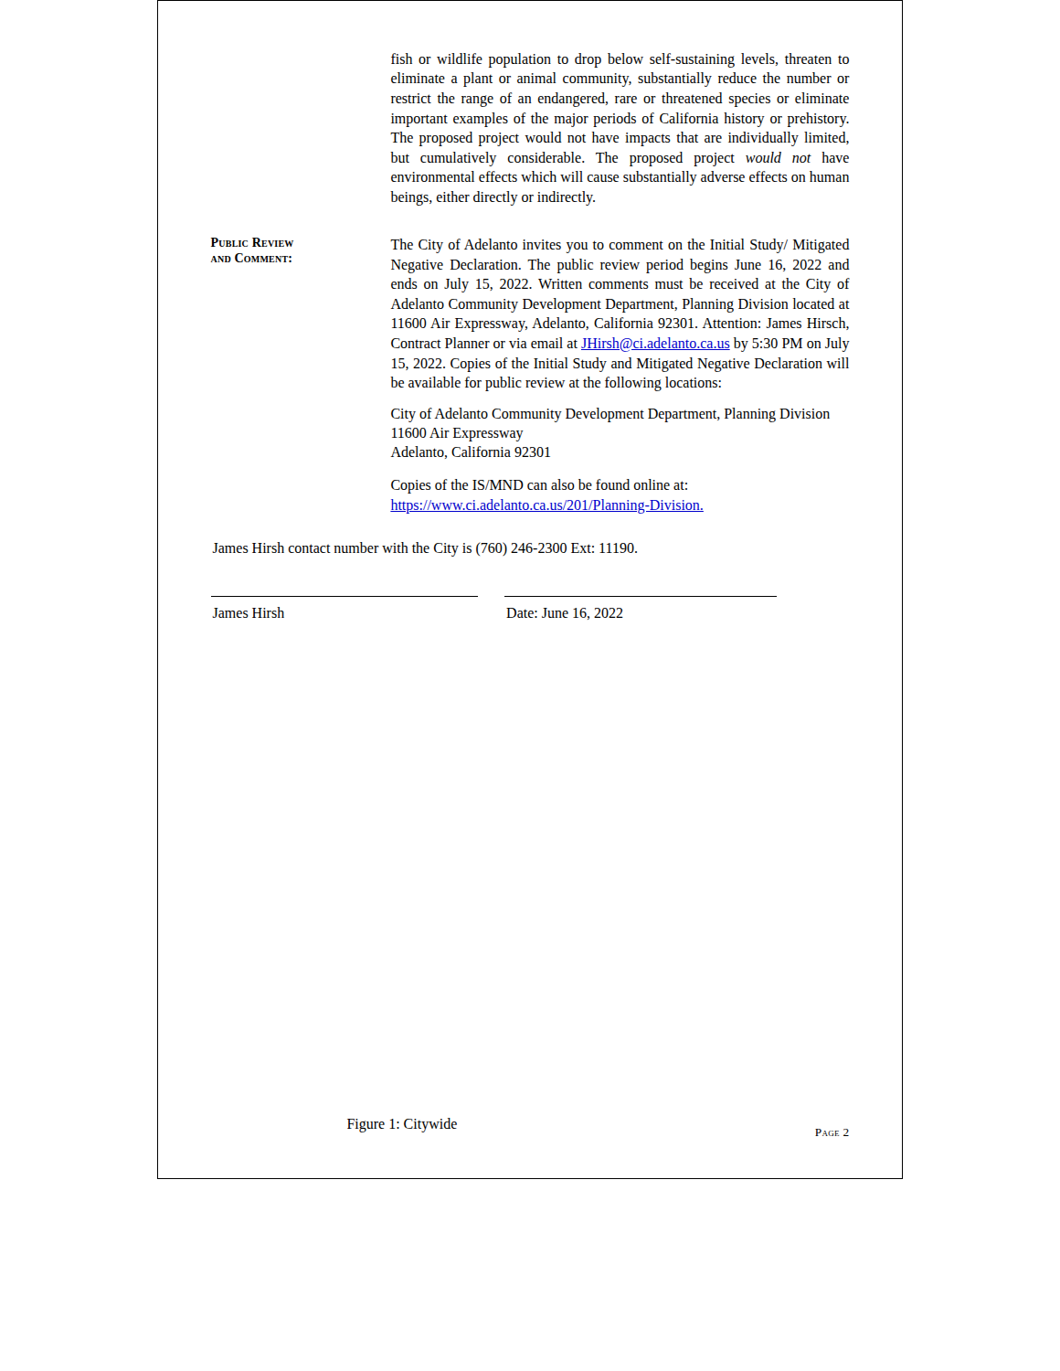fish or wildlife population to drop below self-sustaining levels, threaten to eliminate a plant or animal community, substantially reduce the number or restrict the range of an endangered, rare or threatened species or eliminate important examples of the major periods of California history or prehistory. The proposed project would not have impacts that are individually limited, but cumulatively considerable. The proposed project would not have environmental effects which will cause substantially adverse effects on human beings, either directly or indirectly.
Public Review
and Comment:
The City of Adelanto invites you to comment on the Initial Study/ Mitigated Negative Declaration. The public review period begins June 16, 2022 and ends on July 15, 2022. Written comments must be received at the City of Adelanto Community Development Department, Planning Division located at 11600 Air Expressway, Adelanto, California 92301. Attention: James Hirsch, Contract Planner or via email at JHirsh@ci.adelanto.ca.us by 5:30 PM on July 15, 2022. Copies of the Initial Study and Mitigated Negative Declaration will be available for public review at the following locations:
City of Adelanto Community Development Department, Planning Division
11600 Air Expressway
Adelanto, California 92301
Copies of the IS/MND can also be found online at:
https://www.ci.adelanto.ca.us/201/Planning-Division.
James Hirsh contact number with the City is (760) 246-2300 Ext: 11190.
James Hirsh
Date: June 16, 2022
Figure 1: Citywide
Page 2